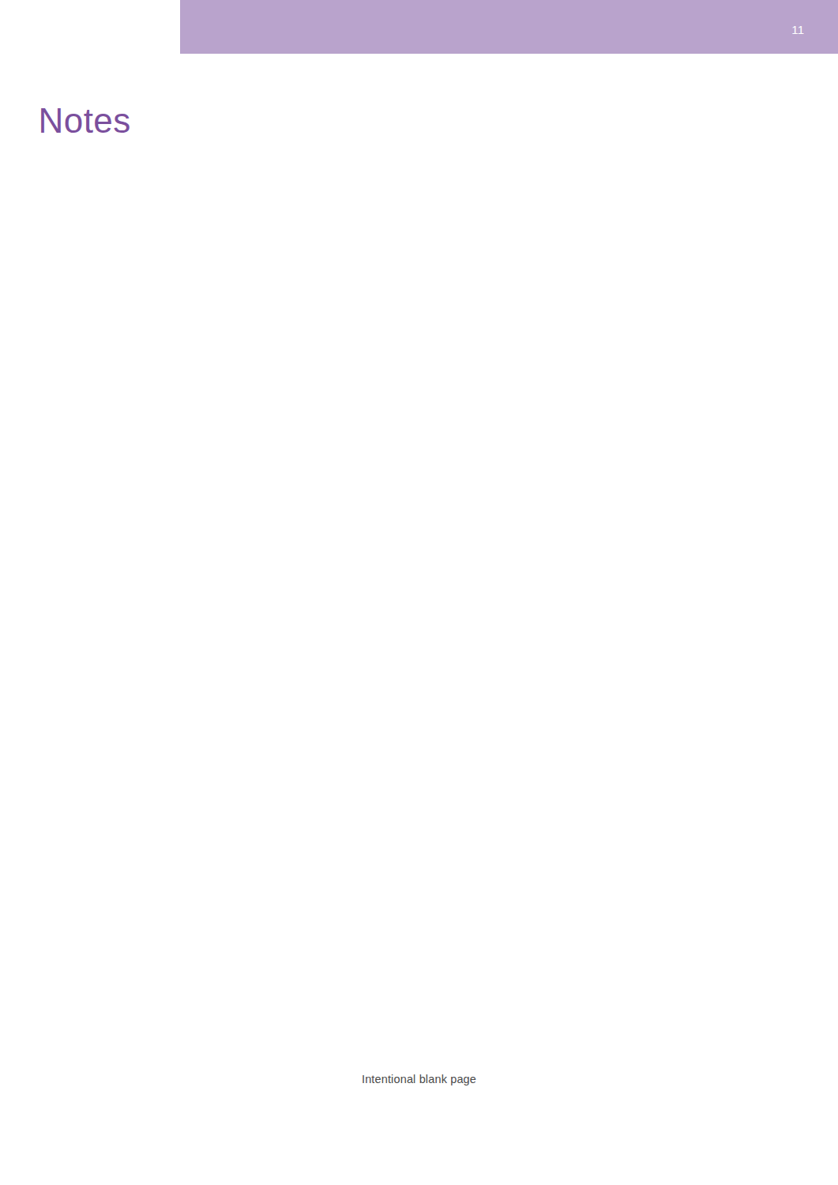11
Notes
Intentional blank page